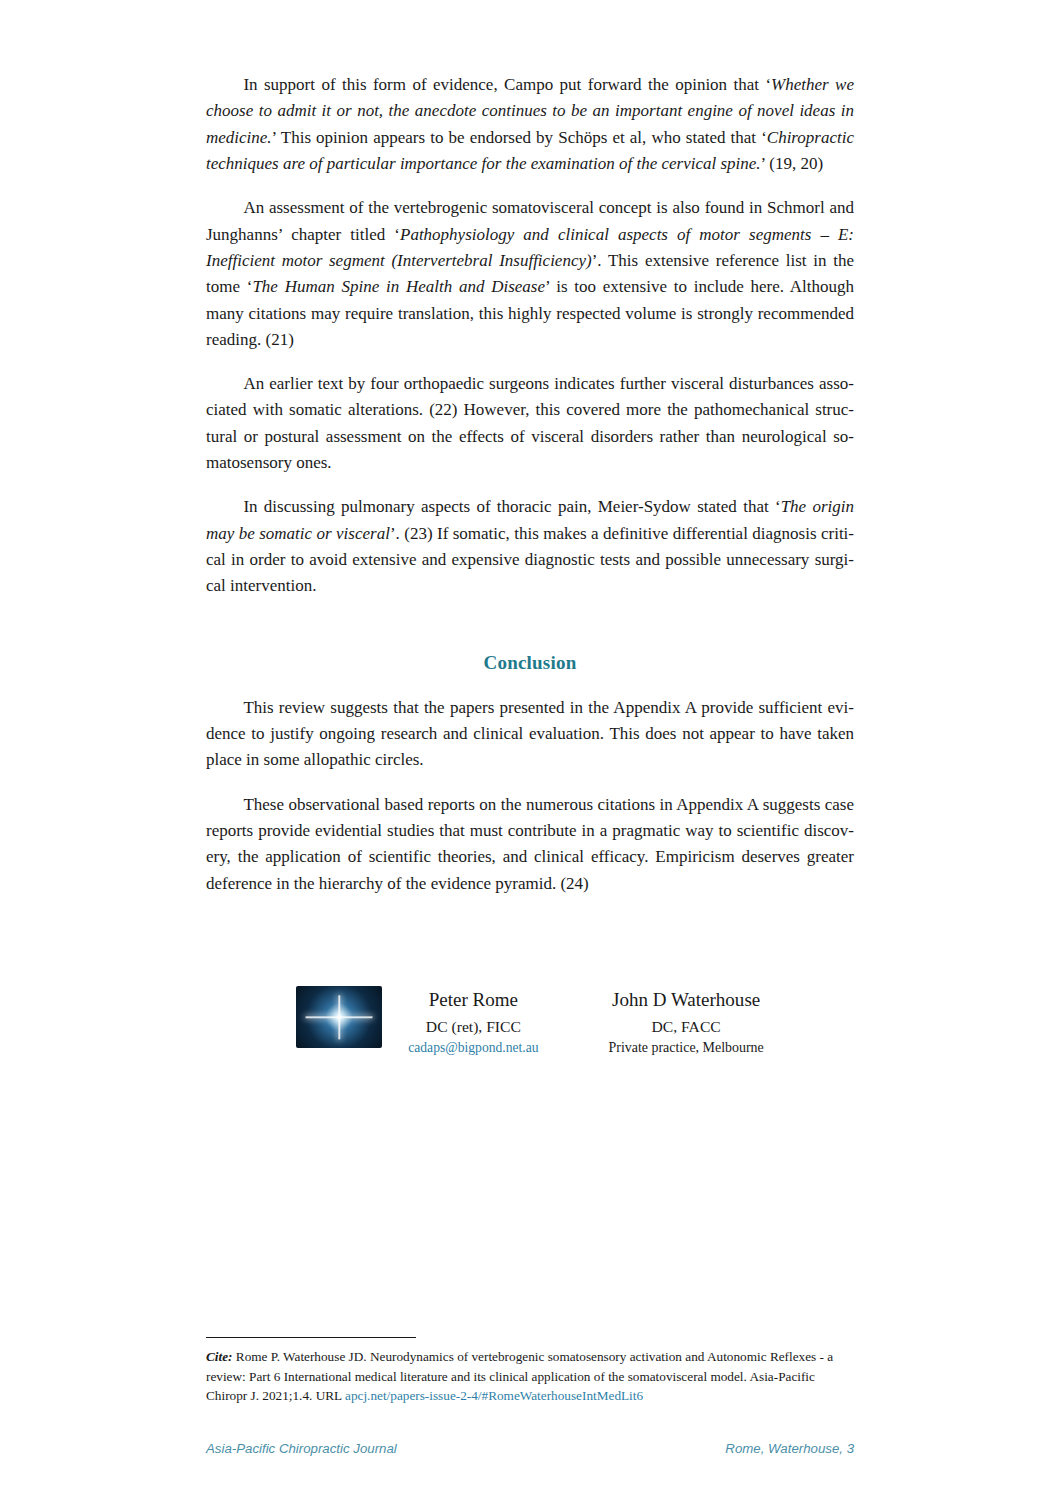In support of this form of evidence, Campo put forward the opinion that ‘Whether we choose to admit it or not, the anecdote continues to be an important engine of novel ideas in medicine.’ This opinion appears to be endorsed by Schöps et al, who stated that ‘Chiropractic techniques are of particular importance for the examination of the cervical spine.’ (19, 20)
An assessment of the vertebrogenic somatovisceral concept is also found in Schmorl and Junghanns’ chapter titled ‘Pathophysiology and clinical aspects of motor segments – E: Inefficient motor segment (Intervertebral Insufficiency)’. This extensive reference list in the tome ‘The Human Spine in Health and Disease’ is too extensive to include here. Although many citations may require translation, this highly respected volume is strongly recommended reading. (21)
An earlier text by four orthopaedic surgeons indicates further visceral disturbances associated with somatic alterations. (22) However, this covered more the pathomechanical structural or postural assessment on the effects of visceral disorders rather than neurological somatosensory ones.
In discussing pulmonary aspects of thoracic pain, Meier-Sydow stated that ‘The origin may be somatic or visceral’. (23) If somatic, this makes a definitive differential diagnosis critical in order to avoid extensive and expensive diagnostic tests and possible unnecessary surgical intervention.
Conclusion
This review suggests that the papers presented in the Appendix A provide sufficient evidence to justify ongoing research and clinical evaluation. This does not appear to have taken place in some allopathic circles.
These observational based reports on the numerous citations in Appendix A suggests case reports provide evidential studies that must contribute in a pragmatic way to scientific discovery, the application of scientific theories, and clinical efficacy. Empiricism deserves greater deference in the hierarchy of the evidence pyramid. (24)
Peter Rome
DC (ret), FICC
cadaps@bigpond.net.au
John D Waterhouse
DC, FACC
Private practice, Melbourne
Cite: Rome P. Waterhouse JD. Neurodynamics of vertebrogenic somatosensory activation and Autonomic Reflexes - a review: Part 6 International medical literature and its clinical application of the somatovisceral model. Asia-Pacific Chiropr J. 2021;1.4. URL apcj.net/papers-issue-2-4/#RomeWaterhouseIntMedLit6
Asia-Pacific Chiropractic Journal
Rome, Waterhouse, 3